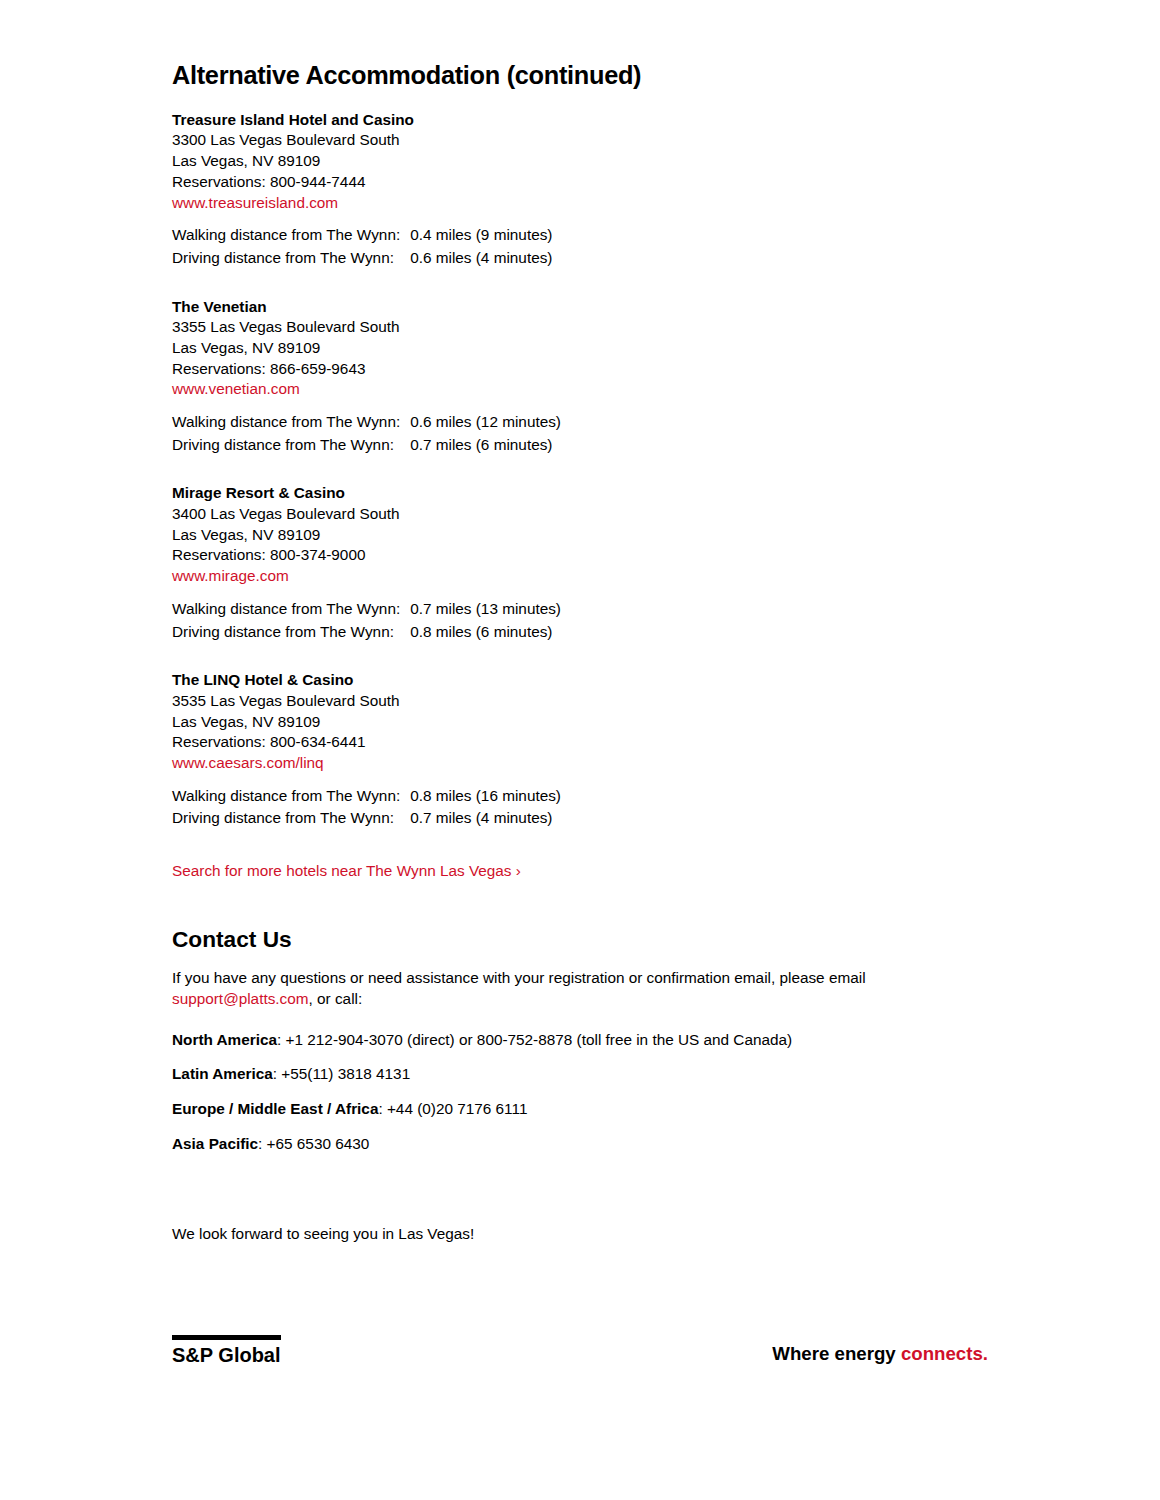Alternative Accommodation (continued)
Treasure Island Hotel and Casino
3300 Las Vegas Boulevard South
Las Vegas, NV 89109
Reservations: 800-944-7444
www.treasureisland.com
| Walking distance from The Wynn: | 0.4 miles (9 minutes) |
| Driving distance from The Wynn: | 0.6 miles (4 minutes) |
The Venetian
3355 Las Vegas Boulevard South
Las Vegas, NV 89109
Reservations: 866-659-9643
www.venetian.com
| Walking distance from The Wynn: | 0.6 miles (12 minutes) |
| Driving distance from The Wynn: | 0.7 miles (6 minutes) |
Mirage Resort & Casino
3400 Las Vegas Boulevard South
Las Vegas, NV 89109
Reservations: 800-374-9000
www.mirage.com
| Walking distance from The Wynn: | 0.7 miles (13 minutes) |
| Driving distance from The Wynn: | 0.8 miles (6 minutes) |
The LINQ Hotel & Casino
3535 Las Vegas Boulevard South
Las Vegas, NV 89109
Reservations: 800-634-6441
www.caesars.com/linq
| Walking distance from The Wynn: | 0.8 miles (16 minutes) |
| Driving distance from The Wynn: | 0.7 miles (4 minutes) |
Search for more hotels near The Wynn Las Vegas ›
Contact Us
If you have any questions or need assistance with your registration or confirmation email, please email support@platts.com, or call:
North America: +1 212-904-3070 (direct) or 800-752-8878 (toll free in the US and Canada)
Latin America: +55(11) 3818 4131
Europe / Middle East / Africa: +44 (0)20 7176 6111
Asia Pacific: +65 6530 6430
We look forward to seeing you in Las Vegas!
S&P Global
Where energy connects.